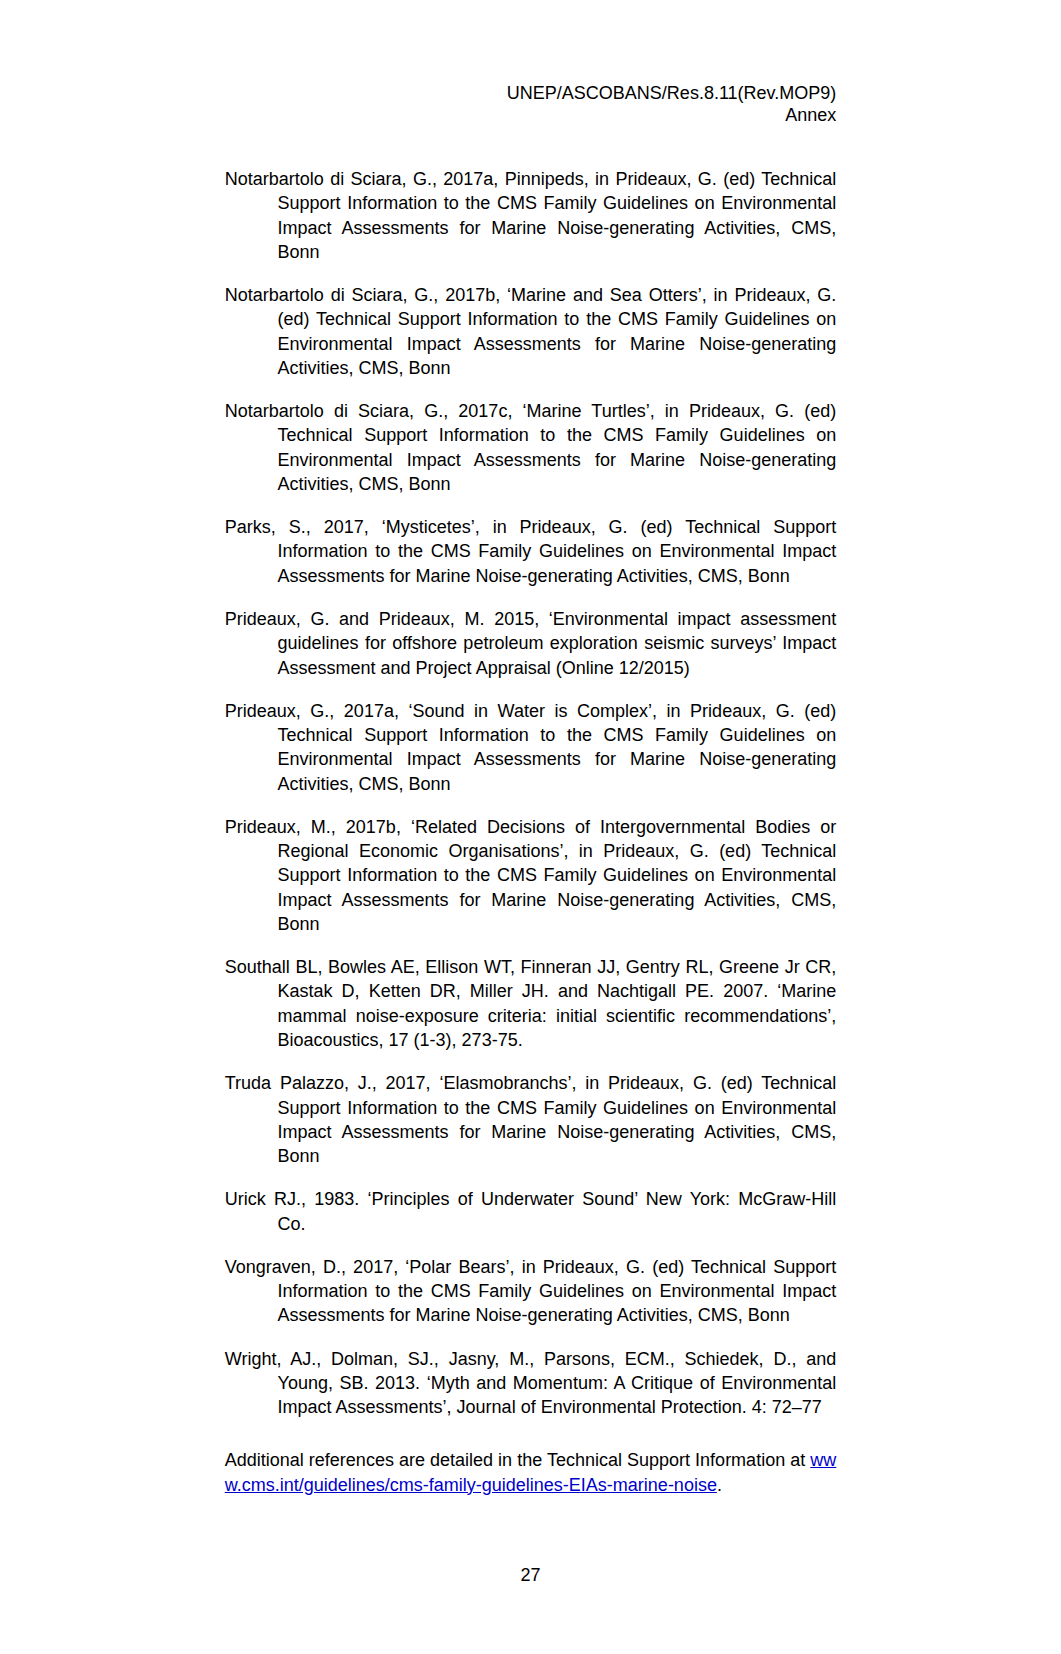UNEP/ASCOBANS/Res.8.11(Rev.MOP9) Annex
Notarbartolo di Sciara, G., 2017a, Pinnipeds, in Prideaux, G. (ed) Technical Support Information to the CMS Family Guidelines on Environmental Impact Assessments for Marine Noise-generating Activities, CMS, Bonn
Notarbartolo di Sciara, G., 2017b, ‘Marine and Sea Otters’, in Prideaux, G. (ed) Technical Support Information to the CMS Family Guidelines on Environmental Impact Assessments for Marine Noise-generating Activities, CMS, Bonn
Notarbartolo di Sciara, G., 2017c, ‘Marine Turtles’, in Prideaux, G. (ed) Technical Support Information to the CMS Family Guidelines on Environmental Impact Assessments for Marine Noise-generating Activities, CMS, Bonn
Parks, S., 2017, ‘Mysticetes’, in Prideaux, G. (ed) Technical Support Information to the CMS Family Guidelines on Environmental Impact Assessments for Marine Noise-generating Activities, CMS, Bonn
Prideaux, G. and Prideaux, M. 2015, ‘Environmental impact assessment guidelines for offshore petroleum exploration seismic surveys’ Impact Assessment and Project Appraisal (Online 12/2015)
Prideaux, G., 2017a, ‘Sound in Water is Complex’, in Prideaux, G. (ed) Technical Support Information to the CMS Family Guidelines on Environmental Impact Assessments for Marine Noise-generating Activities, CMS, Bonn
Prideaux, M., 2017b, ‘Related Decisions of Intergovernmental Bodies or Regional Economic Organisations’, in Prideaux, G. (ed) Technical Support Information to the CMS Family Guidelines on Environmental Impact Assessments for Marine Noise-generating Activities, CMS, Bonn
Southall BL, Bowles AE, Ellison WT, Finneran JJ, Gentry RL, Greene Jr CR, Kastak D, Ketten DR, Miller JH. and Nachtigall PE. 2007. ‘Marine mammal noise-exposure criteria: initial scientific recommendations’, Bioacoustics, 17 (1-3), 273-75.
Truda Palazzo, J., 2017, ‘Elasmobranchs’, in Prideaux, G. (ed) Technical Support Information to the CMS Family Guidelines on Environmental Impact Assessments for Marine Noise-generating Activities, CMS, Bonn
Urick RJ., 1983. ‘Principles of Underwater Sound’ New York: McGraw-Hill Co.
Vongraven, D., 2017, ‘Polar Bears’, in Prideaux, G. (ed) Technical Support Information to the CMS Family Guidelines on Environmental Impact Assessments for Marine Noise-generating Activities, CMS, Bonn
Wright, AJ., Dolman, SJ., Jasny, M., Parsons, ECM., Schiedek, D., and Young, SB. 2013. ‘Myth and Momentum: A Critique of Environmental Impact Assessments’, Journal of Environmental Protection. 4: 72–77
Additional references are detailed in the Technical Support Information at www.cms.int/guidelines/cms-family-guidelines-EIAs-marine-noise.
27